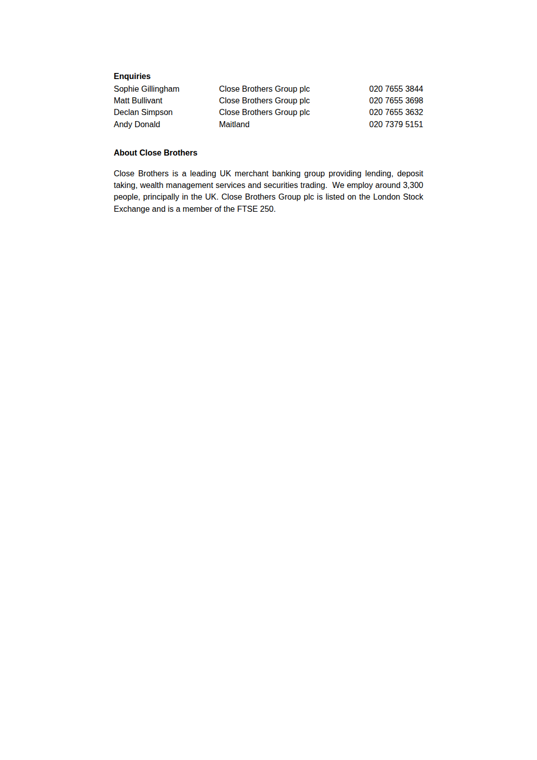Enquiries
| Sophie Gillingham | Close Brothers Group plc | 020 7655 3844 |
| Matt Bullivant | Close Brothers Group plc | 020 7655 3698 |
| Declan Simpson | Close Brothers Group plc | 020 7655 3632 |
| Andy Donald | Maitland | 020 7379 5151 |
About Close Brothers
Close Brothers is a leading UK merchant banking group providing lending, deposit taking, wealth management services and securities trading. We employ around 3,300 people, principally in the UK. Close Brothers Group plc is listed on the London Stock Exchange and is a member of the FTSE 250.